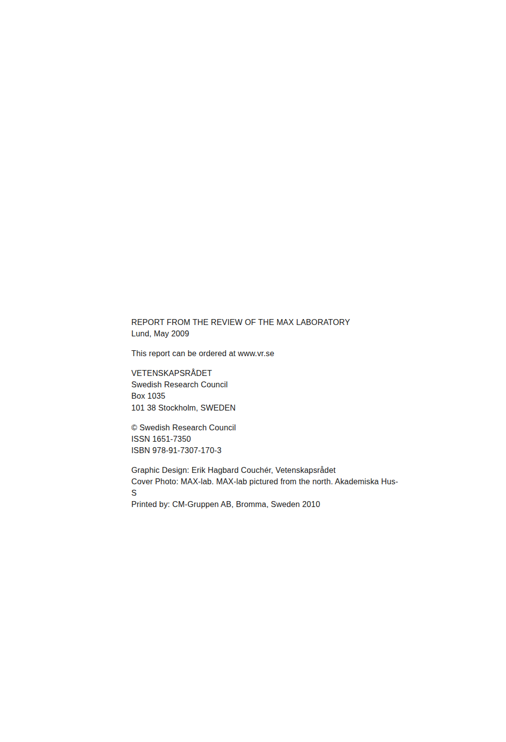Report from the Review of the MAX Laboratory
Lund, May 2009
This report can be ordered at www.vr.se
Vetenskapsrådet
Swedish Research Council
Box 1035
101 38 Stockholm, SWEDEN
© Swedish Research Council
ISSN 1651-7350
ISBN 978-91-7307-170-3
Graphic Design: Erik Hagbard Couchér, Vetenskapsrådet
Cover Photo: MAX-lab. MAX-lab pictured from the north. Akademiska Hus-S
Printed by: CM-Gruppen AB, Bromma, Sweden 2010